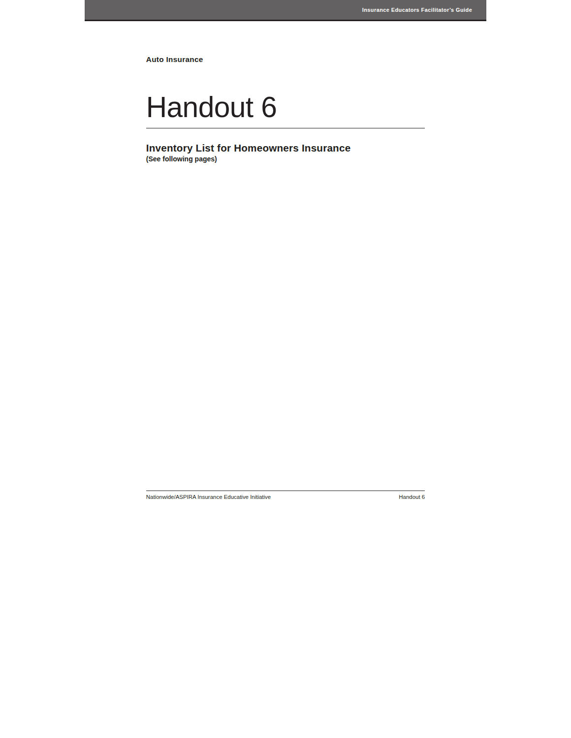Insurance Educators Facilitator’s Guide
Auto Insurance
Handout 6
Inventory List for Homeowners Insurance
(See following pages)
Nationwide/ASPIRA Insurance Educative Initiative
Handout 6